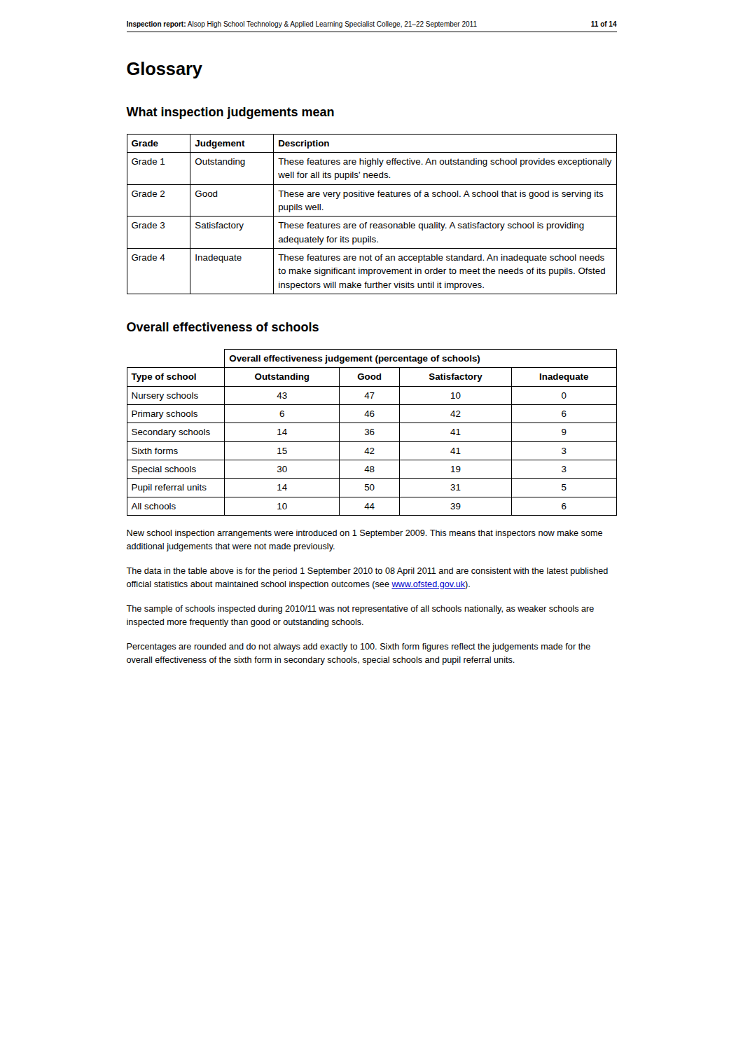Inspection report: Alsop High School Technology & Applied Learning Specialist College, 21–22 September 2011
11 of 14
Glossary
What inspection judgements mean
| Grade | Judgement | Description |
| --- | --- | --- |
| Grade 1 | Outstanding | These features are highly effective. An outstanding school provides exceptionally well for all its pupils' needs. |
| Grade 2 | Good | These are very positive features of a school. A school that is good is serving its pupils well. |
| Grade 3 | Satisfactory | These features are of reasonable quality. A satisfactory school is providing adequately for its pupils. |
| Grade 4 | Inadequate | These features are not of an acceptable standard. An inadequate school needs to make significant improvement in order to meet the needs of its pupils. Ofsted inspectors will make further visits until it improves. |
Overall effectiveness of schools
| | Overall effectiveness judgement (percentage of schools) |
| --- | --- |
| Type of school | Outstanding | Good | Satisfactory | Inadequate |
| Nursery schools | 43 | 47 | 10 | 0 |
| Primary schools | 6 | 46 | 42 | 6 |
| Secondary schools | 14 | 36 | 41 | 9 |
| Sixth forms | 15 | 42 | 41 | 3 |
| Special schools | 30 | 48 | 19 | 3 |
| Pupil referral units | 14 | 50 | 31 | 5 |
| All schools | 10 | 44 | 39 | 6 |
New school inspection arrangements were introduced on 1 September 2009. This means that inspectors now make some additional judgements that were not made previously.
The data in the table above is for the period 1 September 2010 to 08 April 2011 and are consistent with the latest published official statistics about maintained school inspection outcomes (see www.ofsted.gov.uk).
The sample of schools inspected during 2010/11 was not representative of all schools nationally, as weaker schools are inspected more frequently than good or outstanding schools.
Percentages are rounded and do not always add exactly to 100. Sixth form figures reflect the judgements made for the overall effectiveness of the sixth form in secondary schools, special schools and pupil referral units.